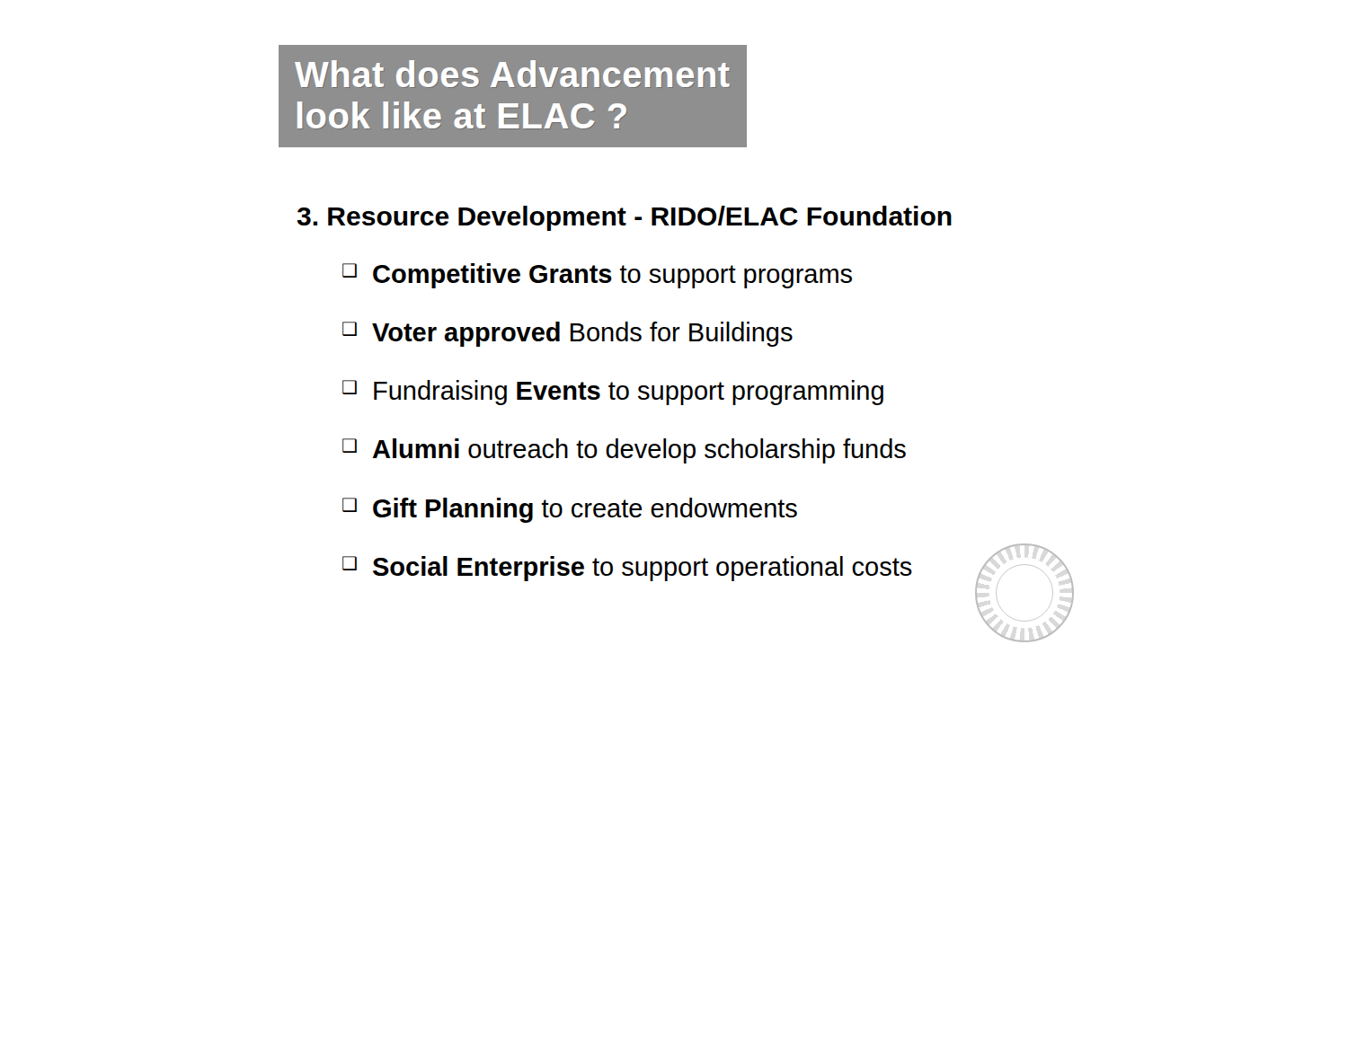What does Advancement
look like at ELAC ?
3. Resource Development - RIDO/ELAC Foundation
Competitive Grants to support programs
Voter approved Bonds for Buildings
Fundraising Events to support programming
Alumni outreach to develop scholarship funds
Gift Planning to create endowments
Social Enterprise to support operational costs